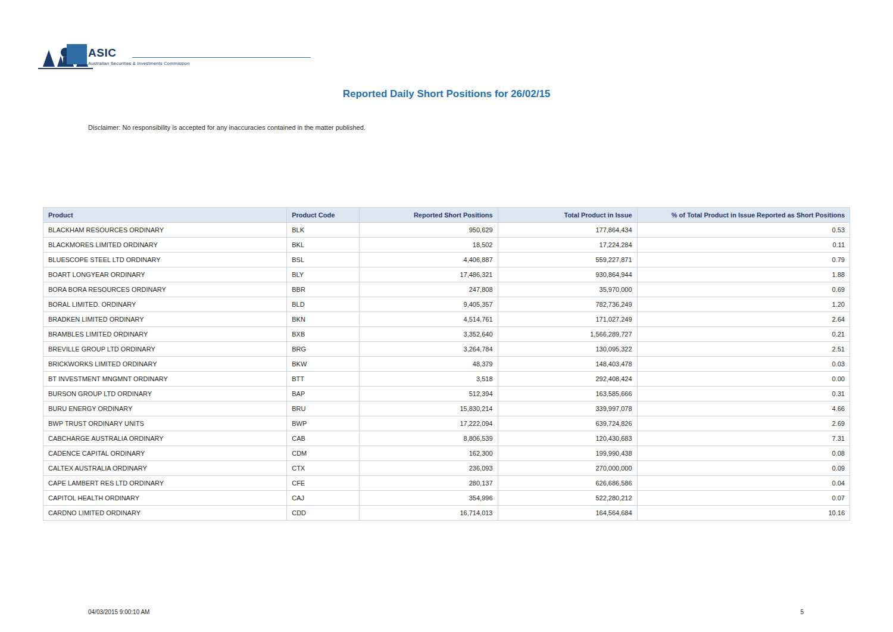ASIC
Australian Securities & Investments Commission
Reported Daily Short Positions for 26/02/15
Disclaimer: No responsibility is accepted for any inaccuracies contained in the matter published.
| Product | Product Code | Reported Short Positions | Total Product in Issue | % of Total Product in Issue Reported as Short Positions |
| --- | --- | --- | --- | --- |
| BLACKHAM RESOURCES ORDINARY | BLK | 950,629 | 177,864,434 | 0.53 |
| BLACKMORES LIMITED ORDINARY | BKL | 18,502 | 17,224,284 | 0.11 |
| BLUESCOPE STEEL LTD ORDINARY | BSL | 4,406,887 | 559,227,871 | 0.79 |
| BOART LONGYEAR ORDINARY | BLY | 17,486,321 | 930,864,944 | 1.88 |
| BORA BORA RESOURCES ORDINARY | BBR | 247,808 | 35,970,000 | 0.69 |
| BORAL LIMITED. ORDINARY | BLD | 9,405,357 | 782,736,249 | 1.20 |
| BRADKEN LIMITED ORDINARY | BKN | 4,514,761 | 171,027,249 | 2.64 |
| BRAMBLES LIMITED ORDINARY | BXB | 3,352,640 | 1,566,289,727 | 0.21 |
| BREVILLE GROUP LTD ORDINARY | BRG | 3,264,784 | 130,095,322 | 2.51 |
| BRICKWORKS LIMITED ORDINARY | BKW | 48,379 | 148,403,478 | 0.03 |
| BT INVESTMENT MNGMNT ORDINARY | BTT | 3,518 | 292,408,424 | 0.00 |
| BURSON GROUP LTD ORDINARY | BAP | 512,394 | 163,585,666 | 0.31 |
| BURU ENERGY ORDINARY | BRU | 15,830,214 | 339,997,078 | 4.66 |
| BWP TRUST ORDINARY UNITS | BWP | 17,222,094 | 639,724,826 | 2.69 |
| CABCHARGE AUSTRALIA ORDINARY | CAB | 8,806,539 | 120,430,683 | 7.31 |
| CADENCE CAPITAL ORDINARY | CDM | 162,300 | 199,990,438 | 0.08 |
| CALTEX AUSTRALIA ORDINARY | CTX | 236,093 | 270,000,000 | 0.09 |
| CAPE LAMBERT RES LTD ORDINARY | CFE | 280,137 | 626,686,586 | 0.04 |
| CAPITOL HEALTH ORDINARY | CAJ | 354,996 | 522,280,212 | 0.07 |
| CARDNO LIMITED ORDINARY | CDD | 16,714,013 | 164,564,684 | 10.16 |
04/03/2015 9:00:10 AM
5